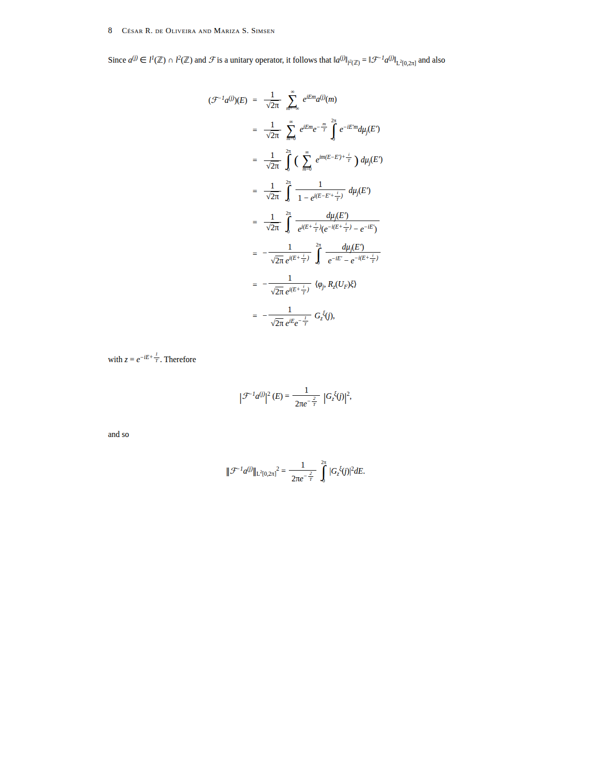8 César R. de Oliveira and Mariza S. Simsen
Since a(j) ∈ l1(ℤ) ∩ l2(ℤ) and ℱ is a unitary operator, it follows that ‖a(j)‖l2(ℤ) = ‖ℱ−1a(j)‖L2[0,2π] and also
| ( ℱ −1 a (j) )( E ) | = | 1 √ 2π ∞ ∑ m =−∞ e iEm a (j) ( m ) |
| | = | 1 √ 2π ∞ ∑ m =0 e iEm e − m T 2π ∫ 0 e −iE′m dμ j ( E′ ) |
| | = | 1 √ 2π 2π ∫ 0 ( ∞ ∑ m =0 e im(E−E′)+ i T ) dμ j ( E′ ) |
| | = | 1 √ 2π 2π ∫ 0 1 1 − e i(E−E′+ i T ) dμ j ( E′ ) |
| | = | 1 √ 2π 2π ∫ 0 dμ j ( E′ ) e i(E+ i T ) ( e −i(E+ i T ) − e −iE′ ) |
| | = | − 1 √ 2π e i(E+ i T ) 2π ∫ 0 dμ j ( E′ ) e −iE′ − e −i(E+ i T ) |
| | = | − 1 √ 2π e i(E+ i T ) ⟨ φ j , R z ( U F ) ξ ⟩ |
| | = | − 1 √ 2π e iE e − 1 T G z ξ ( j ), |
with z = e−iE+1 T. Therefore
|ℱ−1a(j)|2 (E) = 12πe−2 T |Gzξ(j)|2,
and so
‖ℱ−1a(j)‖L2[0,2π]2 = 12πe−2 T 2π∫0 |Gzξ(j)|2dE.